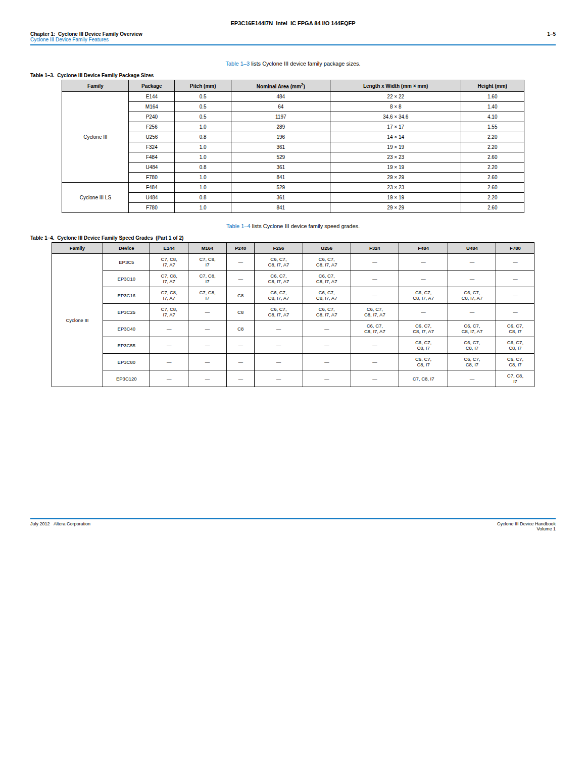EP3C16E144I7N Intel IC FPGA 84 I/O 144EQFP
Chapter 1: Cyclone III Device Family Overview
1–5
Cyclone III Device Family Features
Table 1–3 lists Cyclone III device family package sizes.
Table 1–3. Cyclone III Device Family Package Sizes
| Family | Package | Pitch (mm) | Nominal Area (mm 2 ) | Length x Width (mm × mm) | Height (mm) |
| --- | --- | --- | --- | --- | --- |
| Cyclone III | E144 | 0.5 | 484 | 22 × 22 | 1.60 |
| M164 | 0.5 | 64 | 8 × 8 | 1.40 |
| P240 | 0.5 | 1197 | 34.6 × 34.6 | 4.10 |
| F256 | 1.0 | 289 | 17 × 17 | 1.55 |
| U256 | 0.8 | 196 | 14 × 14 | 2.20 |
| F324 | 1.0 | 361 | 19 × 19 | 2.20 |
| F484 | 1.0 | 529 | 23 × 23 | 2.60 |
| U484 | 0.8 | 361 | 19 × 19 | 2.20 |
| F780 | 1.0 | 841 | 29 × 29 | 2.60 |
| Cyclone III LS | F484 | 1.0 | 529 | 23 × 23 | 2.60 |
| U484 | 0.8 | 361 | 19 × 19 | 2.20 |
| F780 | 1.0 | 841 | 29 × 29 | 2.60 |
Table 1–4 lists Cyclone III device family speed grades.
Table 1–4. Cyclone III Device Family Speed Grades (Part 1 of 2)
| Family | Device | E144 | M164 | P240 | F256 | U256 | F324 | F484 | U484 | F780 |
| --- | --- | --- | --- | --- | --- | --- | --- | --- | --- | --- |
| Cyclone III | EP3C5 | C7, C8, I7, A7 | C7, C8, I7 | — | C6, C7, C8, I7, A7 | C6, C7, C8, I7, A7 | — | — | — | — |
| EP3C10 | C7, C8, I7, A7 | C7, C8, I7 | — | C6, C7, C8, I7, A7 | C6, C7, C8, I7, A7 | — | — | — | — |
| EP3C16 | C7, C8, I7, A7 | C7, C8, I7 | C8 | C6, C7, C8, I7, A7 | C6, C7, C8, I7, A7 | — | C6, C7, C8, I7, A7 | C6, C7, C8, I7, A7 | — |
| EP3C25 | C7, C8, I7, A7 | — | C8 | C6, C7, C8, I7, A7 | C6, C7, C8, I7, A7 | C6, C7, C8, I7, A7 | — | — | — |
| EP3C40 | — | — | C8 | — | — | C6, C7, C8, I7, A7 | C6, C7, C8, I7, A7 | C6, C7, C8, I7, A7 | C6, C7, C8, I7 |
| EP3C55 | — | — | — | — | — | — | C6, C7, C8, I7 | C6, C7, C8, I7 | C6, C7, C8, I7 |
| EP3C80 | — | — | — | — | — | — | C6, C7, C8, I7 | C6, C7, C8, I7 | C6, C7, C8, I7 |
| EP3C120 | — | — | — | — | — | — | C7, C8, I7 | — | C7, C8, I7 |
July 2012 Altera Corporation
Cyclone III Device Handbook
Volume 1